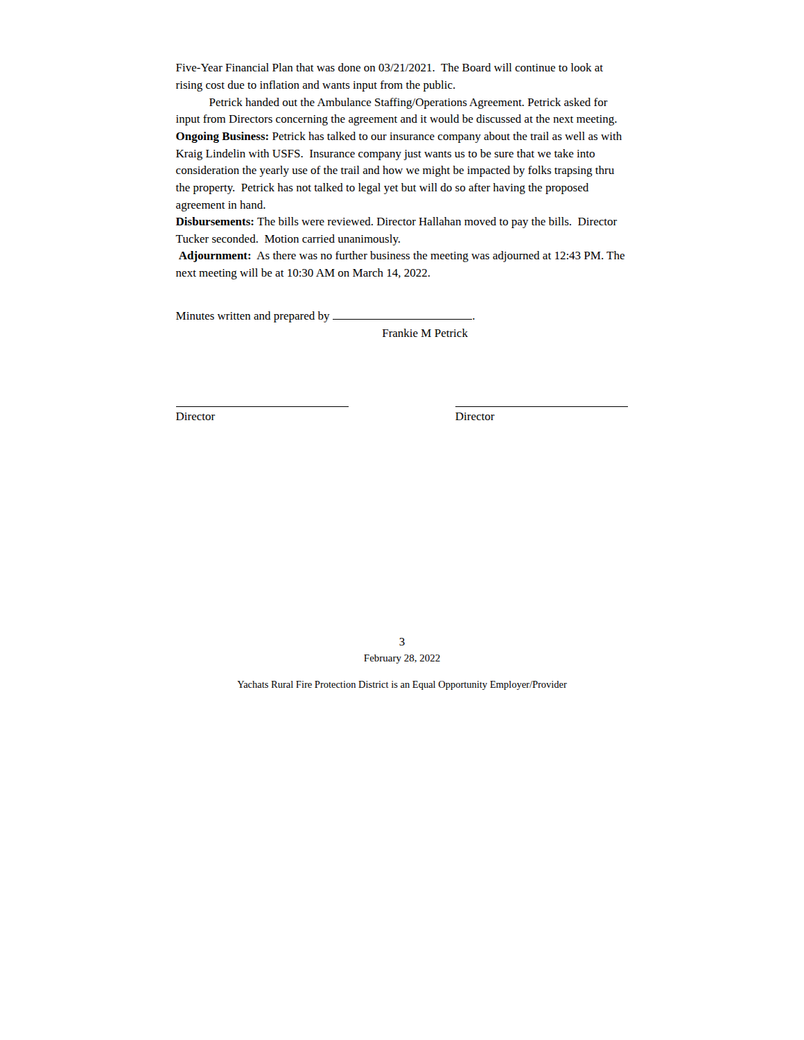Five-Year Financial Plan that was done on 03/21/2021. The Board will continue to look at rising cost due to inflation and wants input from the public.
Petrick handed out the Ambulance Staffing/Operations Agreement. Petrick asked for input from Directors concerning the agreement and it would be discussed at the next meeting.
Ongoing Business: Petrick has talked to our insurance company about the trail as well as with Kraig Lindelin with USFS. Insurance company just wants us to be sure that we take into consideration the yearly use of the trail and how we might be impacted by folks trapsing thru the property. Petrick has not talked to legal yet but will do so after having the proposed agreement in hand.
Disbursements: The bills were reviewed. Director Hallahan moved to pay the bills. Director Tucker seconded. Motion carried unanimously.
Adjournment: As there was no further business the meeting was adjourned at 12:43 PM. The next meeting will be at 10:30 AM on March 14, 2022.
Minutes written and prepared by .
Frankie M Petrick
Director
Director
3
February 28, 2022
Yachats Rural Fire Protection District is an Equal Opportunity Employer/Provider